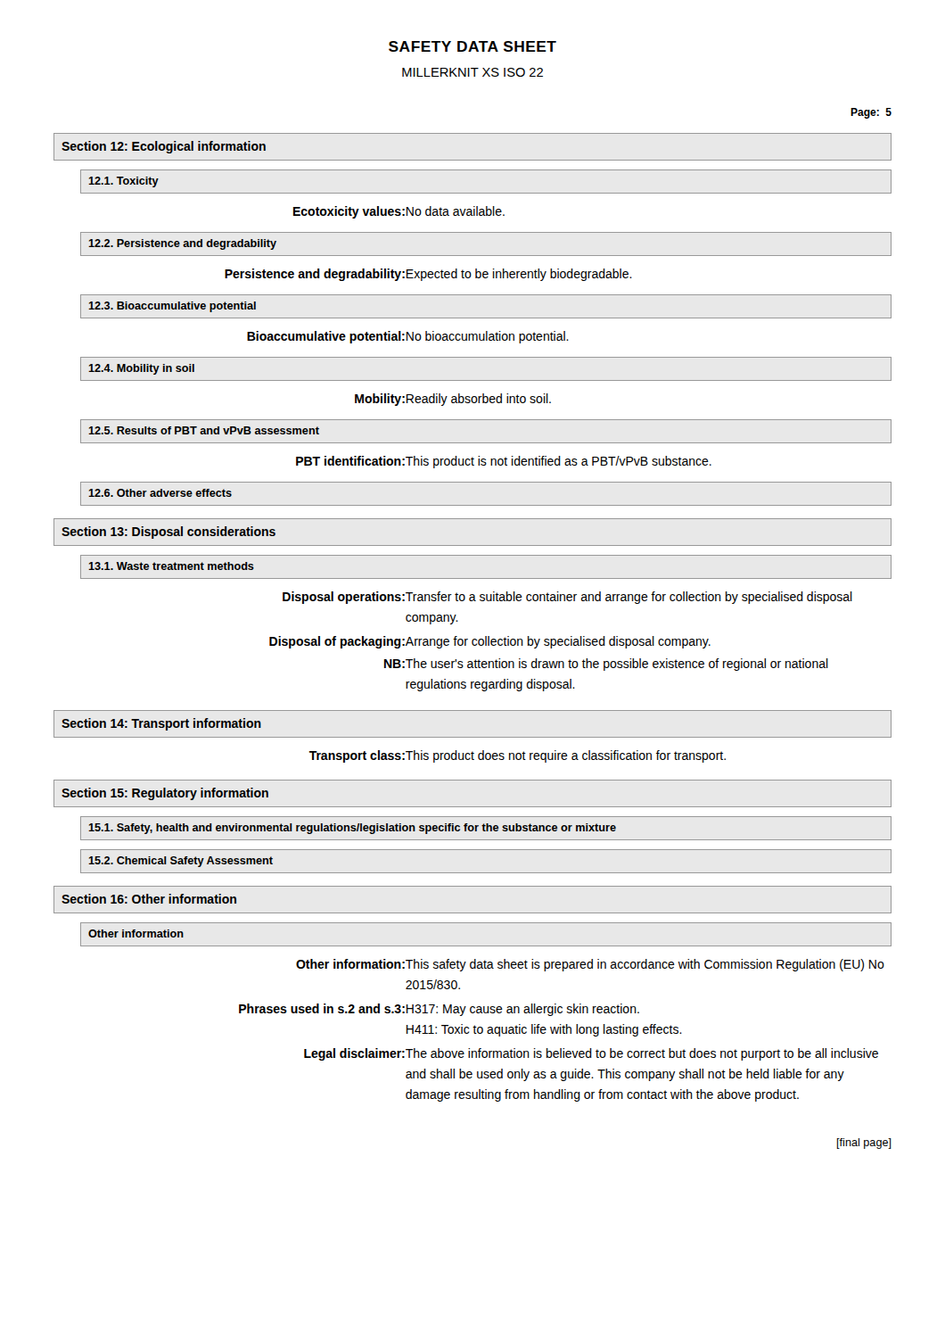SAFETY DATA SHEET
MILLERKNIT XS ISO 22
Page: 5
Section 12: Ecological information
12.1. Toxicity
| Ecotoxicity values: | No data available. |
12.2. Persistence and degradability
| Persistence and degradability: | Expected to be inherently biodegradable. |
12.3. Bioaccumulative potential
| Bioaccumulative potential: | No bioaccumulation potential. |
12.4. Mobility in soil
| Mobility: | Readily absorbed into soil. |
12.5. Results of PBT and vPvB assessment
| PBT identification: | This product is not identified as a PBT/vPvB substance. |
12.6. Other adverse effects
Section 13: Disposal considerations
13.1. Waste treatment methods
| Disposal operations: | Transfer to a suitable container and arrange for collection by specialised disposal company. |
| Disposal of packaging: | Arrange for collection by specialised disposal company. |
| NB: | The user's attention is drawn to the possible existence of regional or national regulations regarding disposal. |
Section 14: Transport information
| Transport class: | This product does not require a classification for transport. |
Section 15: Regulatory information
15.1. Safety, health and environmental regulations/legislation specific for the substance or mixture
15.2. Chemical Safety Assessment
Section 16: Other information
Other information
| Other information: | This safety data sheet is prepared in accordance with Commission Regulation (EU) No 2015/830. |
| Phrases used in s.2 and s.3: | H317: May cause an allergic skin reaction. H411: Toxic to aquatic life with long lasting effects. |
| Legal disclaimer: | The above information is believed to be correct but does not purport to be all inclusive and shall be used only as a guide. This company shall not be held liable for any damage resulting from handling or from contact with the above product. |
[final page]